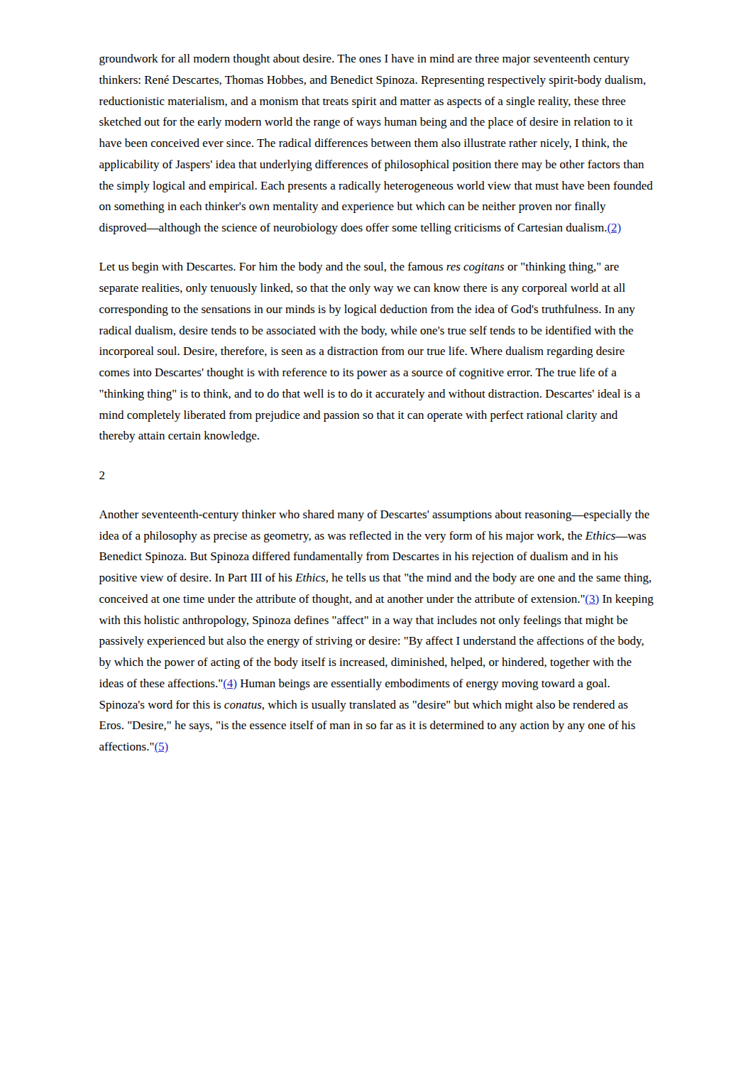groundwork for all modern thought about desire. The ones I have in mind are three major seventeenth century thinkers: René Descartes, Thomas Hobbes, and Benedict Spinoza. Representing respectively spirit-body dualism, reductionistic materialism, and a monism that treats spirit and matter as aspects of a single reality, these three sketched out for the early modern world the range of ways human being and the place of desire in relation to it have been conceived ever since. The radical differences between them also illustrate rather nicely, I think, the applicability of Jaspers' idea that underlying differences of philosophical position there may be other factors than the simply logical and empirical. Each presents a radically heterogeneous world view that must have been founded on something in each thinker's own mentality and experience but which can be neither proven nor finally disproved—although the science of neurobiology does offer some telling criticisms of Cartesian dualism.(2)
Let us begin with Descartes. For him the body and the soul, the famous res cogitans or "thinking thing," are separate realities, only tenuously linked, so that the only way we can know there is any corporeal world at all corresponding to the sensations in our minds is by logical deduction from the idea of God's truthfulness. In any radical dualism, desire tends to be associated with the body, while one's true self tends to be identified with the incorporeal soul. Desire, therefore, is seen as a distraction from our true life. Where dualism regarding desire comes into Descartes' thought is with reference to its power as a source of cognitive error. The true life of a "thinking thing" is to think, and to do that well is to do it accurately and without distraction. Descartes' ideal is a mind completely liberated from prejudice and passion so that it can operate with perfect rational clarity and thereby attain certain knowledge.
2
Another seventeenth-century thinker who shared many of Descartes' assumptions about reasoning—especially the idea of a philosophy as precise as geometry, as was reflected in the very form of his major work, the Ethics—was Benedict Spinoza. But Spinoza differed fundamentally from Descartes in his rejection of dualism and in his positive view of desire. In Part III of his Ethics, he tells us that "the mind and the body are one and the same thing, conceived at one time under the attribute of thought, and at another under the attribute of extension."(3) In keeping with this holistic anthropology, Spinoza defines "affect" in a way that includes not only feelings that might be passively experienced but also the energy of striving or desire: "By affect I understand the affections of the body, by which the power of acting of the body itself is increased, diminished, helped, or hindered, together with the ideas of these affections."(4) Human beings are essentially embodiments of energy moving toward a goal. Spinoza's word for this is conatus, which is usually translated as "desire" but which might also be rendered as Eros. "Desire," he says, "is the essence itself of man in so far as it is determined to any action by any one of his affections."(5)